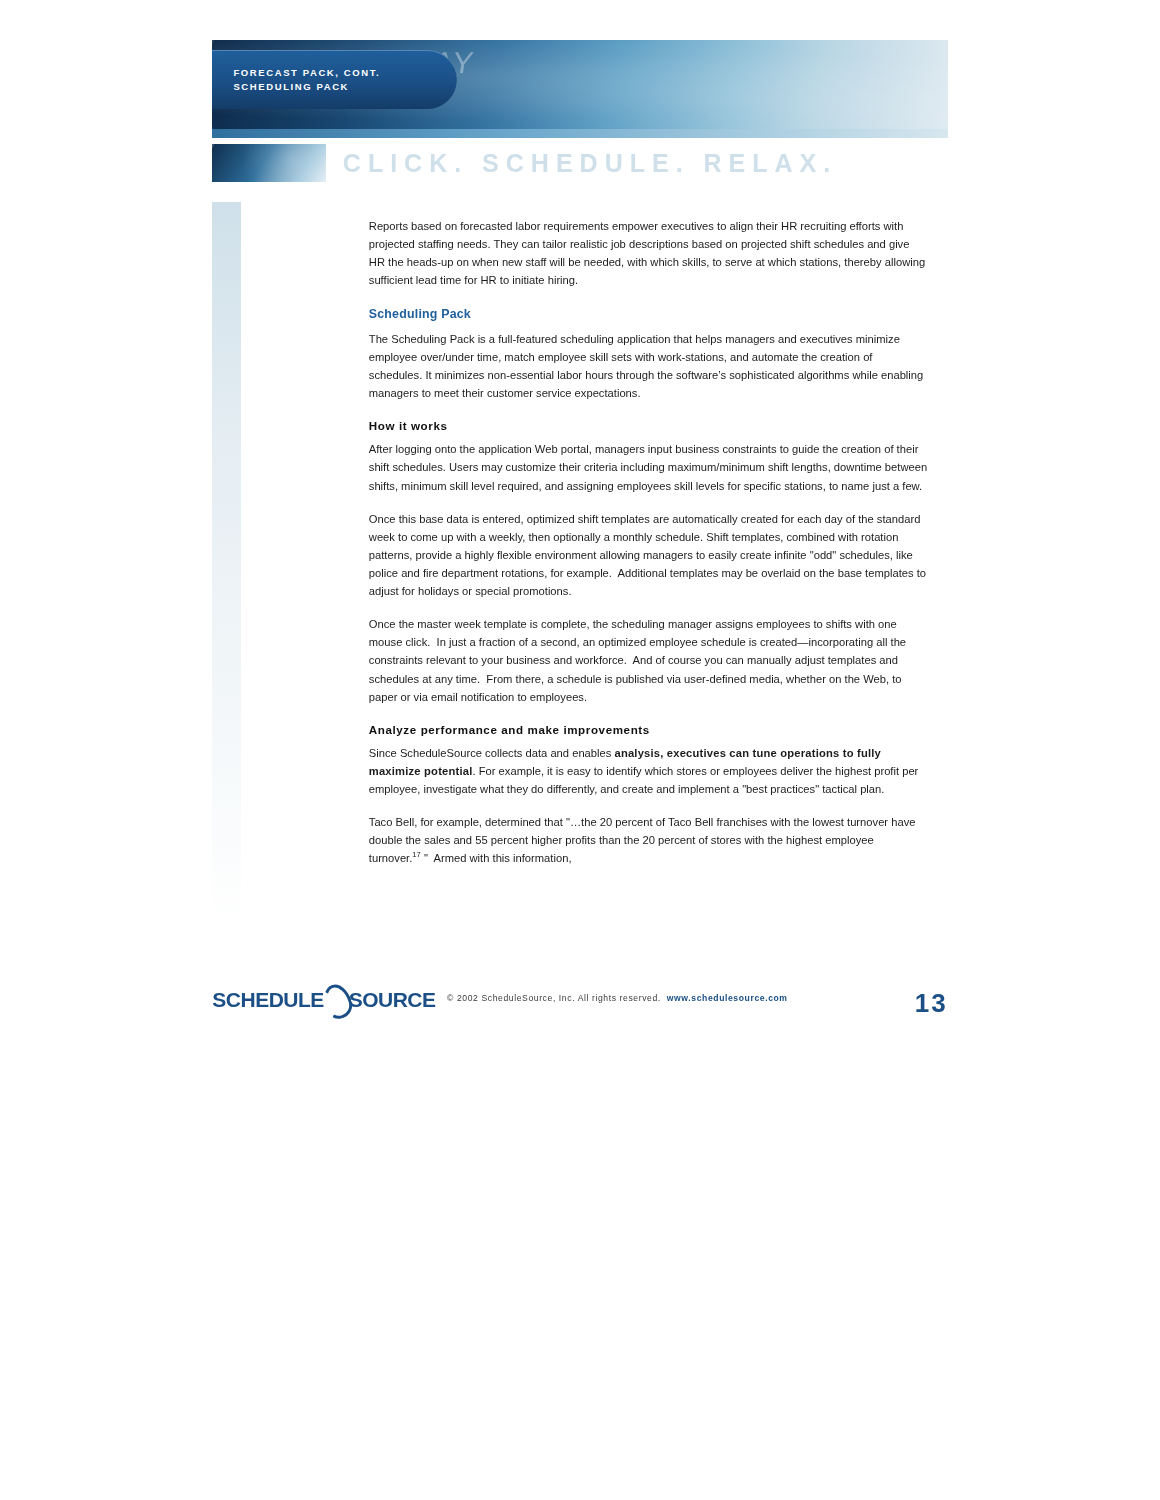WAY
Forecast pack, cont. Scheduling pack
Click. Schedule. Relax.
Reports based on forecasted labor requirements empower executives to align their HR recruiting efforts with projected staffing needs. They can tailor realistic job descriptions based on projected shift schedules and give HR the heads-up on when new staff will be needed, with which skills, to serve at which stations, thereby allowing sufficient lead time for HR to initiate hiring.
Scheduling Pack
The Scheduling Pack is a full-featured scheduling application that helps managers and executives minimize employee over/under time, match employee skill sets with work-stations, and automate the creation of schedules. It minimizes non-essential labor hours through the software’s sophisticated algorithms while enabling managers to meet their customer service expectations.
How it works
After logging onto the application Web portal, managers input business constraints to guide the creation of their shift schedules. Users may customize their criteria including maximum/minimum shift lengths, downtime between shifts, minimum skill level required, and assigning employees skill levels for specific stations, to name just a few.
Once this base data is entered, optimized shift templates are automatically created for each day of the standard week to come up with a weekly, then optionally a monthly schedule. Shift templates, combined with rotation patterns, provide a highly flexible environment allowing managers to easily create infinite "odd" schedules, like police and fire department rotations, for example. Additional templates may be overlaid on the base templates to adjust for holidays or special promotions.
Once the master week template is complete, the scheduling manager assigns employees to shifts with one mouse click. In just a fraction of a second, an optimized employee schedule is created—incorporating all the constraints relevant to your business and workforce. And of course you can manually adjust templates and schedules at any time. From there, a schedule is published via user-defined media, whether on the Web, to paper or via email notification to employees.
Analyze performance and make improvements
Since ScheduleSource collects data and enables analysis, executives can tune operations to fully maximize potential. For example, it is easy to identify which stores or employees deliver the highest profit per employee, investigate what they do differently, and create and implement a "best practices" tactical plan.
Taco Bell, for example, determined that "…the 20 percent of Taco Bell franchises with the lowest turnover have double the sales and 55 percent higher profits than the 20 percent of stores with the highest employee turnover.17 " Armed with this information,
SCHEDULE SOURCE © 2002 ScheduleSource, Inc. All rights reserved. www.schedulesource.com
13